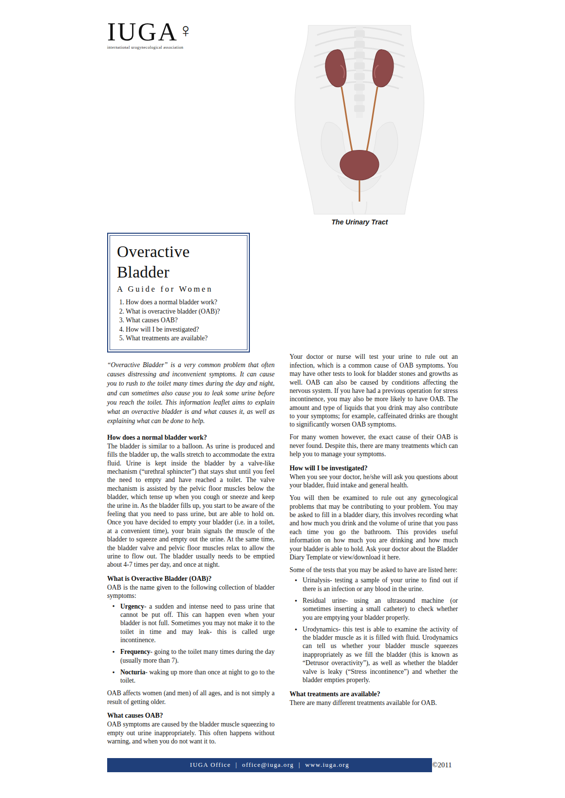IUGA♀
international urogynecological association
The Urinary Tract
Overactive Bladder
A Guide for Women
How does a normal bladder work?
What is overactive bladder (OAB)?
What causes OAB?
How will I be investigated?
What treatments are available?
“Overactive Bladder” is a very common problem that often causes distressing and inconvenient symptoms. It can cause you to rush to the toilet many times during the day and night, and can sometimes also cause you to leak some urine before you reach the toilet. This information leaflet aims to explain what an overactive bladder is and what causes it, as well as explaining what can be done to help.
How does a normal bladder work?
The bladder is similar to a balloon. As urine is produced and fills the bladder up, the walls stretch to accommodate the extra fluid. Urine is kept inside the bladder by a valve-like mechanism (“urethral sphincter”) that stays shut until you feel the need to empty and have reached a toilet. The valve mechanism is assisted by the pelvic floor muscles below the bladder, which tense up when you cough or sneeze and keep the urine in. As the bladder fills up, you start to be aware of the feeling that you need to pass urine, but are able to hold on. Once you have decided to empty your bladder (i.e. in a toilet, at a convenient time), your brain signals the muscle of the bladder to squeeze and empty out the urine. At the same time, the bladder valve and pelvic floor muscles relax to allow the urine to flow out. The bladder usually needs to be emptied about 4-7 times per day, and once at night.
What is Overactive Bladder (OAB)?
OAB is the name given to the following collection of bladder symptoms:
Urgency- a sudden and intense need to pass urine that cannot be put off. This can happen even when your bladder is not full. Sometimes you may not make it to the toilet in time and may leak- this is called urge incontinence.
Frequency- going to the toilet many times during the day (usually more than 7).
Nocturia- waking up more than once at night to go to the toilet.
OAB affects women (and men) of all ages, and is not simply a result of getting older.
What causes OAB?
OAB symptoms are caused by the bladder muscle squeezing to empty out urine inappropriately. This often happens without warning, and when you do not want it to.
Your doctor or nurse will test your urine to rule out an infection, which is a common cause of OAB symptoms. You may have other tests to look for bladder stones and growths as well. OAB can also be caused by conditions affecting the nervous system. If you have had a previous operation for stress incontinence, you may also be more likely to have OAB. The amount and type of liquids that you drink may also contribute to your symptoms; for example, caffeinated drinks are thought to significantly worsen OAB symptoms.
For many women however, the exact cause of their OAB is never found. Despite this, there are many treatments which can help you to manage your symptoms.
How will I be investigated?
When you see your doctor, he/she will ask you questions about your bladder, fluid intake and general health.
You will then be examined to rule out any gynecological problems that may be contributing to your problem. You may be asked to fill in a bladder diary, this involves recording what and how much you drink and the volume of urine that you pass each time you go the bathroom. This provides useful information on how much you are drinking and how much your bladder is able to hold. Ask your doctor about the Bladder Diary Template or view/download it here.
Some of the tests that you may be asked to have are listed here:
Urinalysis- testing a sample of your urine to find out if there is an infection or any blood in the urine.
Residual urine- using an ultrasound machine (or sometimes inserting a small catheter) to check whether you are emptying your bladder properly.
Urodynamics- this test is able to examine the activity of the bladder muscle as it is filled with fluid. Urodynamics can tell us whether your bladder muscle squeezes inappropriately as we fill the bladder (this is known as “Detrusor overactivity”), as well as whether the bladder valve is leaky (“Stress incontinence”) and whether the bladder empties properly.
What treatments are available?
There are many different treatments available for OAB.
IUGA Office | office@iuga.org | www.iuga.org ©2011